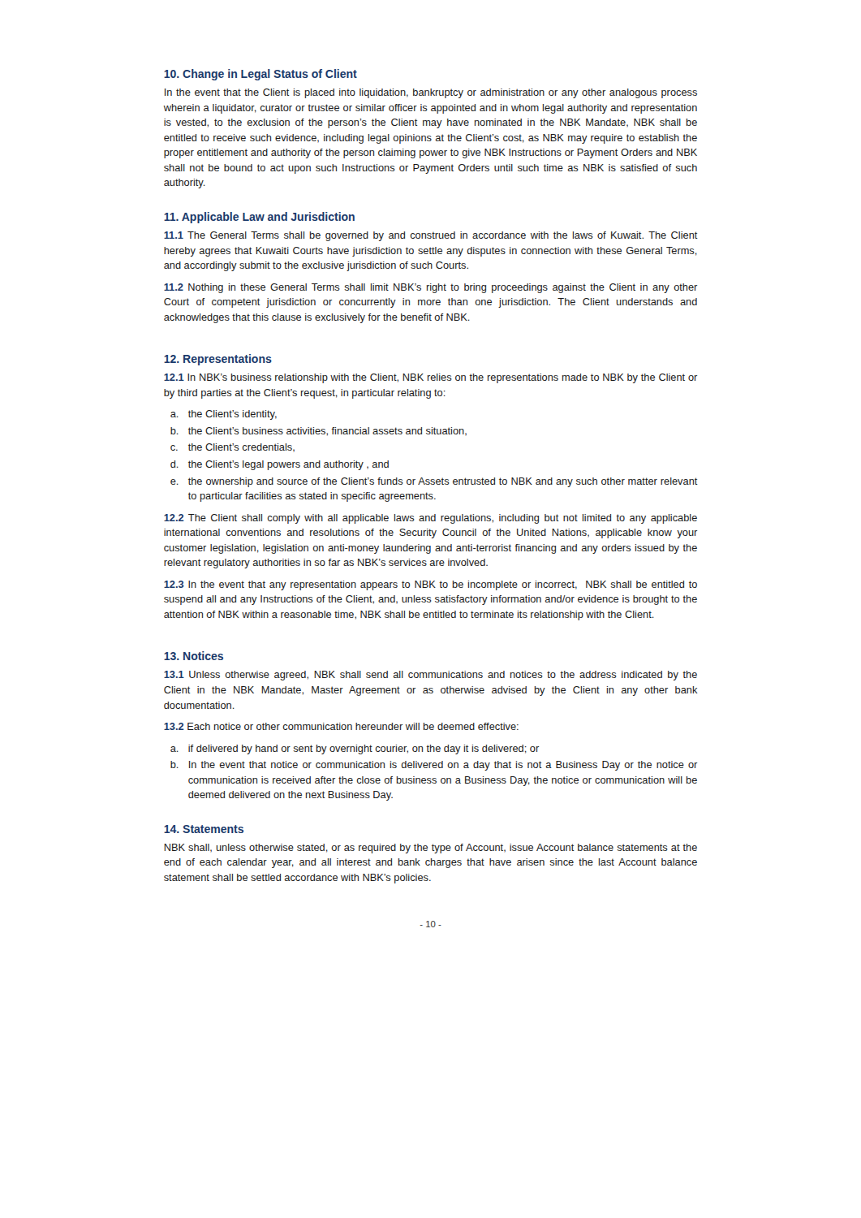10. Change in Legal Status of Client
In the event that the Client is placed into liquidation, bankruptcy or administration or any other analogous process wherein a liquidator, curator or trustee or similar officer is appointed and in whom legal authority and representation is vested, to the exclusion of the person’s the Client may have nominated in the NBK Mandate, NBK shall be entitled to receive such evidence, including legal opinions at the Client’s cost, as NBK may require to establish the proper entitlement and authority of the person claiming power to give NBK Instructions or Payment Orders and NBK shall not be bound to act upon such Instructions or Payment Orders until such time as NBK is satisfied of such authority.
11. Applicable Law and Jurisdiction
11.1 The General Terms shall be governed by and construed in accordance with the laws of Kuwait. The Client hereby agrees that Kuwaiti Courts have jurisdiction to settle any disputes in connection with these General Terms, and accordingly submit to the exclusive jurisdiction of such Courts.
11.2 Nothing in these General Terms shall limit NBK’s right to bring proceedings against the Client in any other Court of competent jurisdiction or concurrently in more than one jurisdiction. The Client understands and acknowledges that this clause is exclusively for the benefit of NBK.
12. Representations
12.1 In NBK’s business relationship with the Client, NBK relies on the representations made to NBK by the Client or by third parties at the Client’s request, in particular relating to:
a. the Client’s identity,
b. the Client’s business activities, financial assets and situation,
c. the Client’s credentials,
d. the Client’s legal powers and authority , and
e. the ownership and source of the Client’s funds or Assets entrusted to NBK and any such other matter relevant to particular facilities as stated in specific agreements.
12.2 The Client shall comply with all applicable laws and regulations, including but not limited to any applicable international conventions and resolutions of the Security Council of the United Nations, applicable know your customer legislation, legislation on anti-money laundering and anti-terrorist financing and any orders issued by the relevant regulatory authorities in so far as NBK’s services are involved.
12.3 In the event that any representation appears to NBK to be incomplete or incorrect, NBK shall be entitled to suspend all and any Instructions of the Client, and, unless satisfactory information and/or evidence is brought to the attention of NBK within a reasonable time, NBK shall be entitled to terminate its relationship with the Client.
13. Notices
13.1 Unless otherwise agreed, NBK shall send all communications and notices to the address indicated by the Client in the NBK Mandate, Master Agreement or as otherwise advised by the Client in any other bank documentation.
13.2 Each notice or other communication hereunder will be deemed effective:
a. if delivered by hand or sent by overnight courier, on the day it is delivered; or
b. In the event that notice or communication is delivered on a day that is not a Business Day or the notice or communication is received after the close of business on a Business Day, the notice or communication will be deemed delivered on the next Business Day.
14. Statements
NBK shall, unless otherwise stated, or as required by the type of Account, issue Account balance statements at the end of each calendar year, and all interest and bank charges that have arisen since the last Account balance statement shall be settled accordance with NBK’s policies.
- 10 -